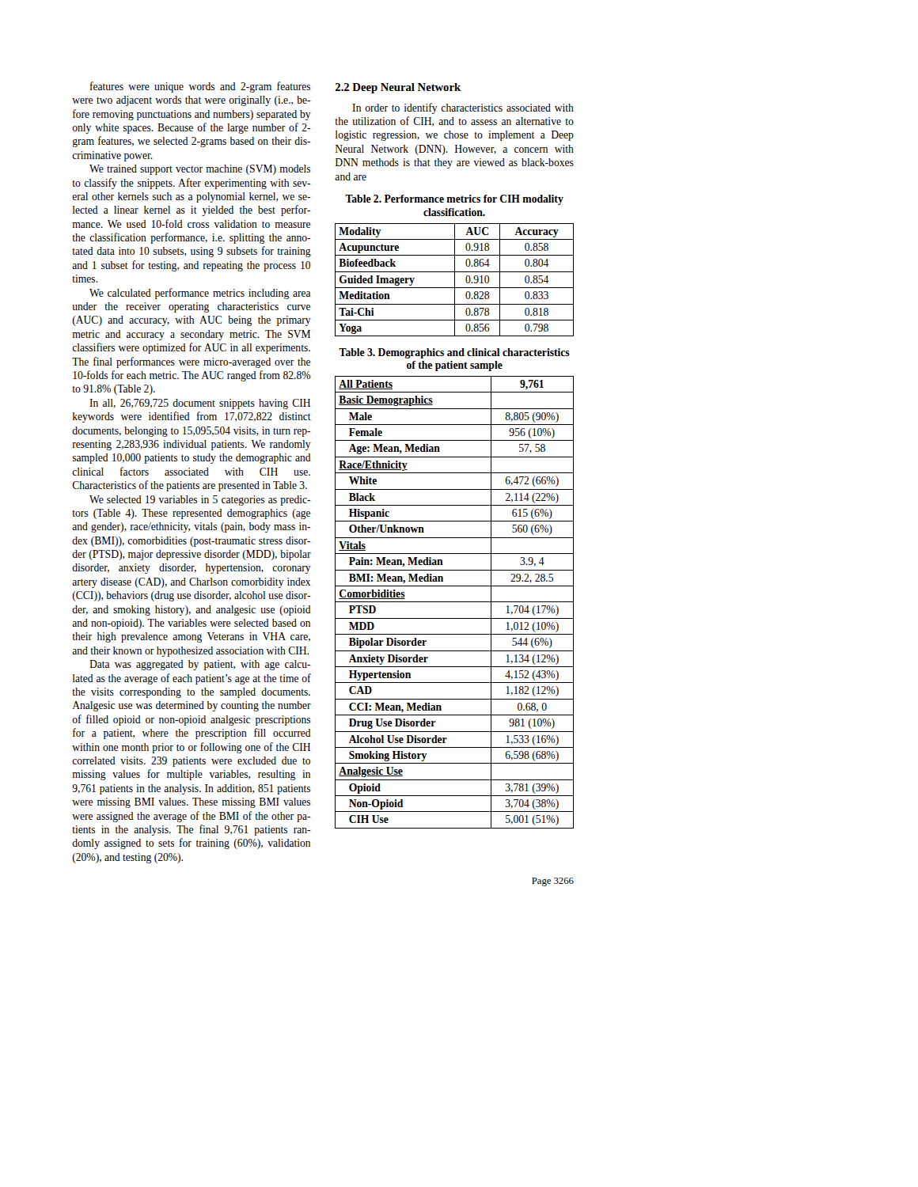features were unique words and 2-gram features were two adjacent words that were originally (i.e., before removing punctuations and numbers) separated by only white spaces. Because of the large number of 2-gram features, we selected 2-grams based on their discriminative power.
We trained support vector machine (SVM) models to classify the snippets. After experimenting with several other kernels such as a polynomial kernel, we selected a linear kernel as it yielded the best performance. We used 10-fold cross validation to measure the classification performance, i.e. splitting the annotated data into 10 subsets, using 9 subsets for training and 1 subset for testing, and repeating the process 10 times.
We calculated performance metrics including area under the receiver operating characteristics curve (AUC) and accuracy, with AUC being the primary metric and accuracy a secondary metric. The SVM classifiers were optimized for AUC in all experiments. The final performances were micro-averaged over the 10-folds for each metric. The AUC ranged from 82.8% to 91.8% (Table 2).
In all, 26,769,725 document snippets having CIH keywords were identified from 17,072,822 distinct documents, belonging to 15,095,504 visits, in turn representing 2,283,936 individual patients. We randomly sampled 10,000 patients to study the demographic and clinical factors associated with CIH use. Characteristics of the patients are presented in Table 3.
We selected 19 variables in 5 categories as predictors (Table 4). These represented demographics (age and gender), race/ethnicity, vitals (pain, body mass index (BMI)), comorbidities (post-traumatic stress disorder (PTSD), major depressive disorder (MDD), bipolar disorder, anxiety disorder, hypertension, coronary artery disease (CAD), and Charlson comorbidity index (CCI)), behaviors (drug use disorder, alcohol use disorder, and smoking history), and analgesic use (opioid and non-opioid). The variables were selected based on their high prevalence among Veterans in VHA care, and their known or hypothesized association with CIH.
Data was aggregated by patient, with age calculated as the average of each patient’s age at the time of the visits corresponding to the sampled documents. Analgesic use was determined by counting the number of filled opioid or non-opioid analgesic prescriptions for a patient, where the prescription fill occurred within one month prior to or following one of the CIH correlated visits. 239 patients were excluded due to missing values for multiple variables, resulting in 9,761 patients in the analysis. In addition, 851 patients were missing BMI values. These missing BMI values were assigned the average of the BMI of the other patients in the analysis. The final 9,761 patients randomly assigned to sets for training (60%), validation (20%), and testing (20%).
2.2 Deep Neural Network
In order to identify characteristics associated with the utilization of CIH, and to assess an alternative to logistic regression, we chose to implement a Deep Neural Network (DNN). However, a concern with DNN methods is that they are viewed as black-boxes and are
Table 2. Performance metrics for CIH modality classification.
| Modality | AUC | Accuracy |
| --- | --- | --- |
| Acupuncture | 0.918 | 0.858 |
| Biofeedback | 0.864 | 0.804 |
| Guided Imagery | 0.910 | 0.854 |
| Meditation | 0.828 | 0.833 |
| Tai-Chi | 0.878 | 0.818 |
| Yoga | 0.856 | 0.798 |
Table 3. Demographics and clinical characteristics of the patient sample
| All Patients | 9,761 |
| Basic Demographics | |
| Male | 8,805 (90%) |
| Female | 956 (10%) |
| Age: Mean, Median | 57, 58 |
| Race/Ethnicity | |
| White | 6,472 (66%) |
| Black | 2,114 (22%) |
| Hispanic | 615 (6%) |
| Other/Unknown | 560 (6%) |
| Vitals | |
| Pain: Mean, Median | 3.9, 4 |
| BMI: Mean, Median | 29.2, 28.5 |
| Comorbidities | |
| PTSD | 1,704 (17%) |
| MDD | 1,012 (10%) |
| Bipolar Disorder | 544 (6%) |
| Anxiety Disorder | 1,134 (12%) |
| Hypertension | 4,152 (43%) |
| CAD | 1,182 (12%) |
| CCI: Mean, Median | 0.68, 0 |
| Drug Use Disorder | 981 (10%) |
| Alcohol Use Disorder | 1,533 (16%) |
| Smoking History | 6,598 (68%) |
| Analgesic Use | |
| Opioid | 3,781 (39%) |
| Non-Opioid | 3,704 (38%) |
| CIH Use | 5,001 (51%) |
Page 3266